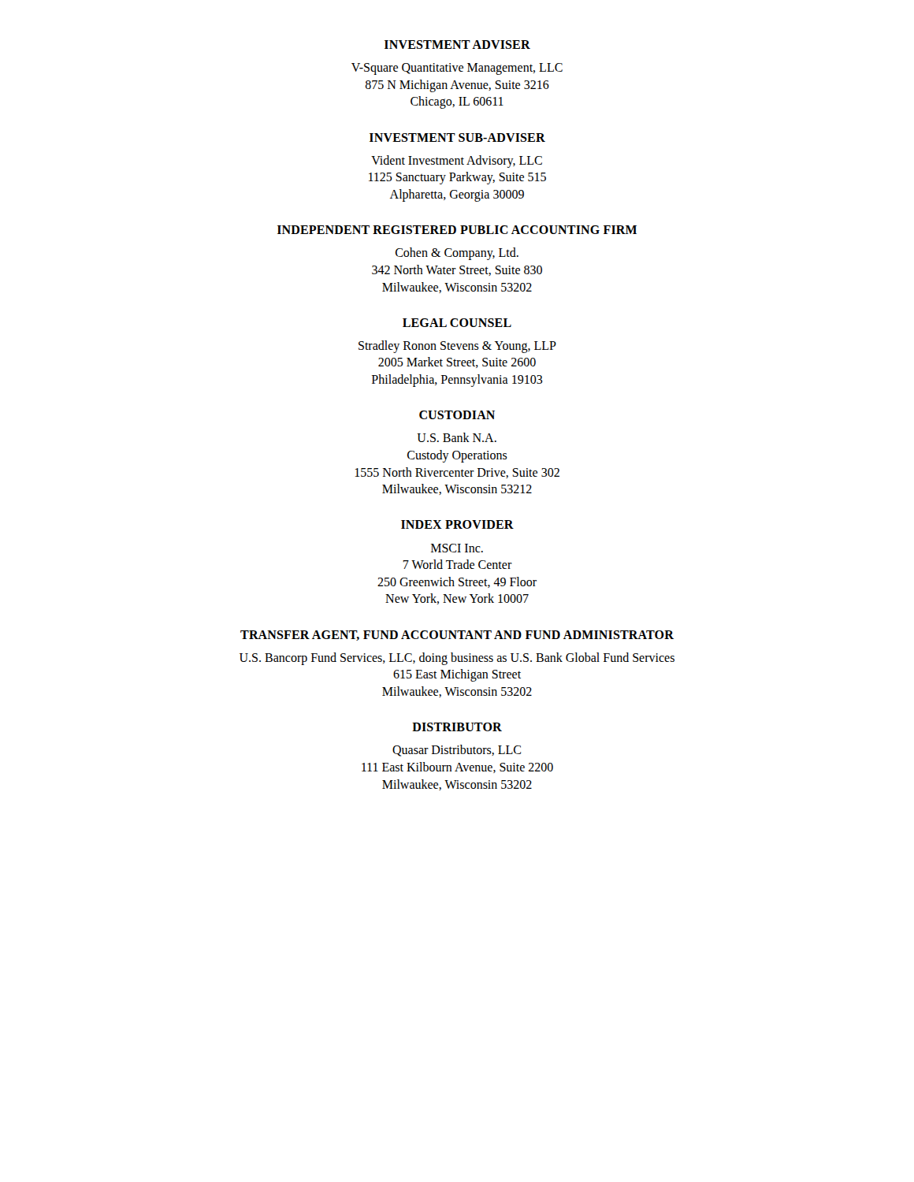Investment Adviser
V-Square Quantitative Management, LLC
875 N Michigan Avenue, Suite 3216
Chicago, IL 60611
Investment Sub-Adviser
Vident Investment Advisory, LLC
1125 Sanctuary Parkway, Suite 515
Alpharetta, Georgia 30009
Independent Registered Public Accounting Firm
Cohen & Company, Ltd.
342 North Water Street, Suite 830
Milwaukee, Wisconsin 53202
Legal Counsel
Stradley Ronon Stevens & Young, LLP
2005 Market Street, Suite 2600
Philadelphia, Pennsylvania 19103
Custodian
U.S. Bank N.A.
Custody Operations
1555 North Rivercenter Drive, Suite 302
Milwaukee, Wisconsin 53212
Index Provider
MSCI Inc.
7 World Trade Center
250 Greenwich Street, 49 Floor
New York, New York 10007
Transfer Agent, Fund Accountant and Fund Administrator
U.S. Bancorp Fund Services, LLC, doing business as U.S. Bank Global Fund Services
615 East Michigan Street
Milwaukee, Wisconsin 53202
Distributor
Quasar Distributors, LLC
111 East Kilbourn Avenue, Suite 2200
Milwaukee, Wisconsin 53202